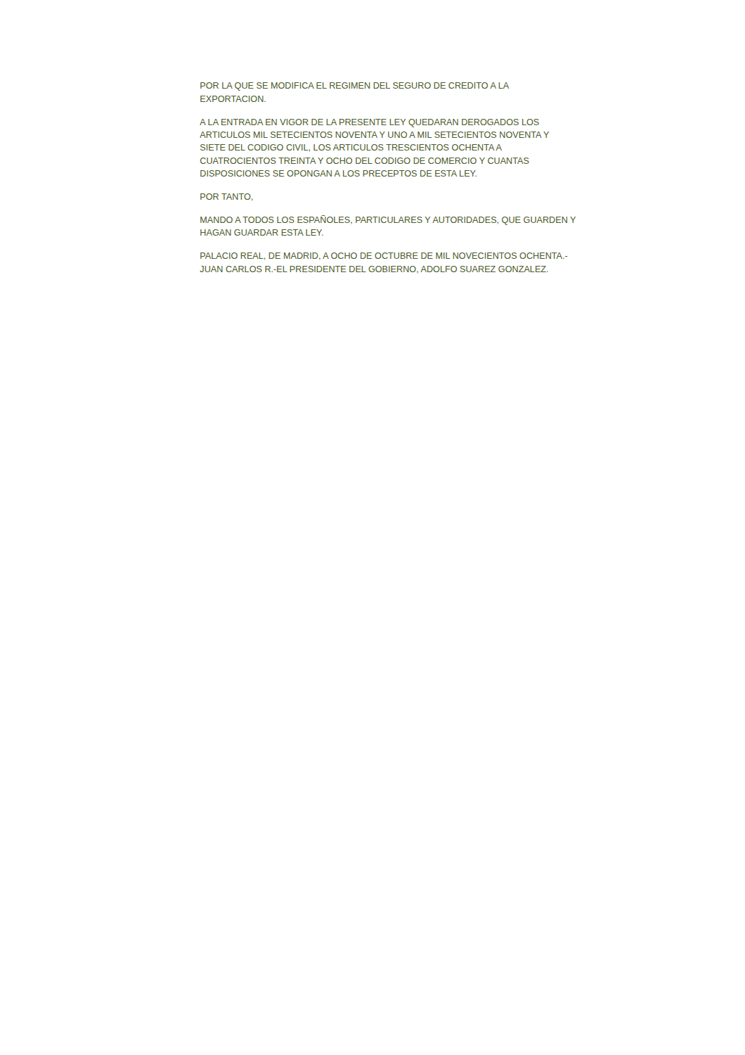POR LA QUE SE MODIFICA EL REGIMEN DEL SEGURO DE CREDITO A LA EXPORTACION.
A LA ENTRADA EN VIGOR DE LA PRESENTE LEY QUEDARAN DEROGADOS LOS ARTICULOS MIL SETECIENTOS NOVENTA Y UNO A MIL SETECIENTOS NOVENTA Y SIETE DEL CODIGO CIVIL, LOS ARTICULOS TRESCIENTOS OCHENTA A CUATROCIENTOS TREINTA Y OCHO DEL CODIGO DE COMERCIO Y CUANTAS DISPOSICIONES SE OPONGAN A LOS PRECEPTOS DE ESTA LEY.
POR TANTO,
MANDO A TODOS LOS ESPAÑOLES, PARTICULARES Y AUTORIDADES, QUE GUARDEN Y HAGAN GUARDAR ESTA LEY.
PALACIO REAL, DE MADRID, A OCHO DE OCTUBRE DE MIL NOVECIENTOS OCHENTA.-JUAN CARLOS R.-EL PRESIDENTE DEL GOBIERNO, ADOLFO SUAREZ GONZALEZ.